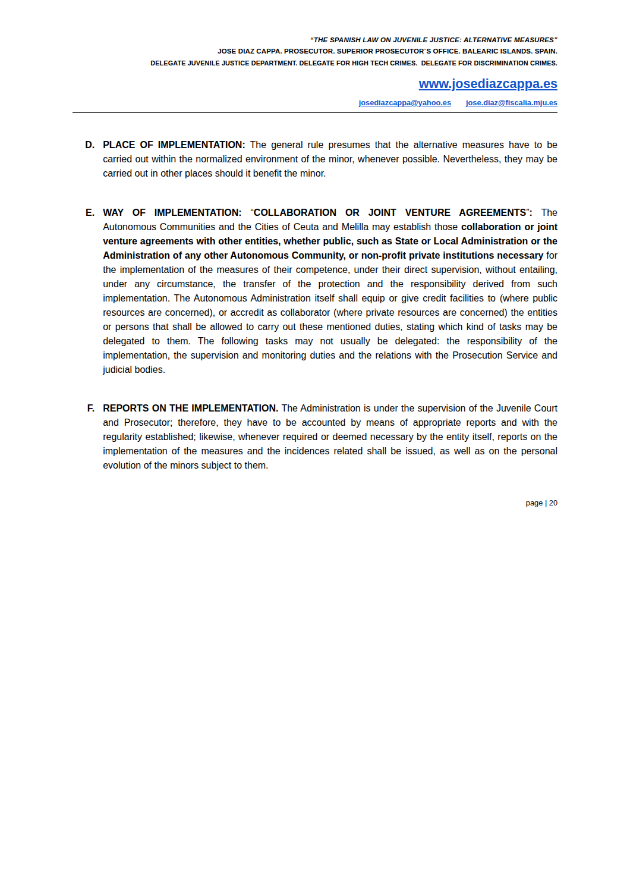“THE SPANISH LAW ON JUVENILE JUSTICE: ALTERNATIVE MEASURES”
JOSE DIAZ CAPPA. PROSECUTOR. SUPERIOR PROSECUTOR´S OFFICE. BALEARIC ISLANDS. SPAIN.
DELEGATE JUVENILE JUSTICE DEPARTMENT. DELEGATE FOR HIGH TECH CRIMES. DELEGATE FOR DISCRIMINATION CRIMES.
www.josediazcappa.es
josediazcappa@yahoo.es jose.diaz@fiscalia.mju.es
Place of implementation: The general rule presumes that the alternative measures have to be carried out within the normalized environment of the minor, whenever possible. Nevertheless, they may be carried out in other places should it benefit the minor.
Way of implementation: “COLLABORATION OR JOINT VENTURE AGREEMENTS”: The Autonomous Communities and the Cities of Ceuta and Melilla may establish those collaboration or joint venture agreements with other entities, whether public, such as State or Local Administration or the Administration of any other Autonomous Community, or non-profit private institutions necessary for the implementation of the measures of their competence, under their direct supervision, without entailing, under any circumstance, the transfer of the protection and the responsibility derived from such implementation. The Autonomous Administration itself shall equip or give credit facilities to (where public resources are concerned), or accredit as collaborator (where private resources are concerned) the entities or persons that shall be allowed to carry out these mentioned duties, stating which kind of tasks may be delegated to them. The following tasks may not usually be delegated: the responsibility of the implementation, the supervision and monitoring duties and the relations with the Prosecution Service and judicial bodies.
Reports on the implementation. The Administration is under the supervision of the Juvenile Court and Prosecutor; therefore, they have to be accounted by means of appropriate reports and with the regularity established; likewise, whenever required or deemed necessary by the entity itself, reports on the implementation of the measures and the incidences related shall be issued, as well as on the personal evolution of the minors subject to them.
page | 20